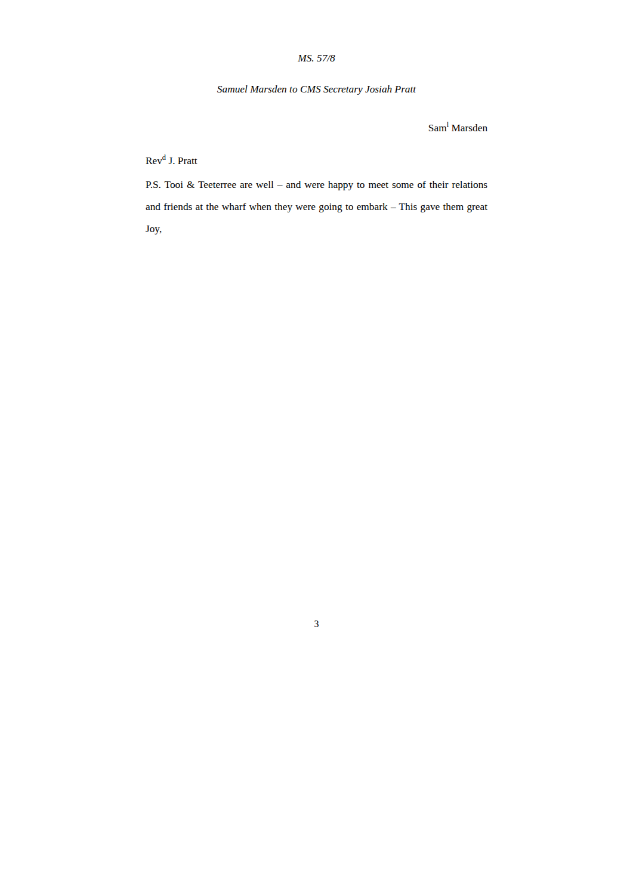MS. 57/8
Samuel Marsden to CMS Secretary Josiah Pratt
Saml Marsden
Revd J. Pratt
P.S. Tooi & Teeterree are well – and were happy to meet some of their relations and friends at the wharf when they were going to embark – This gave them great Joy,
3